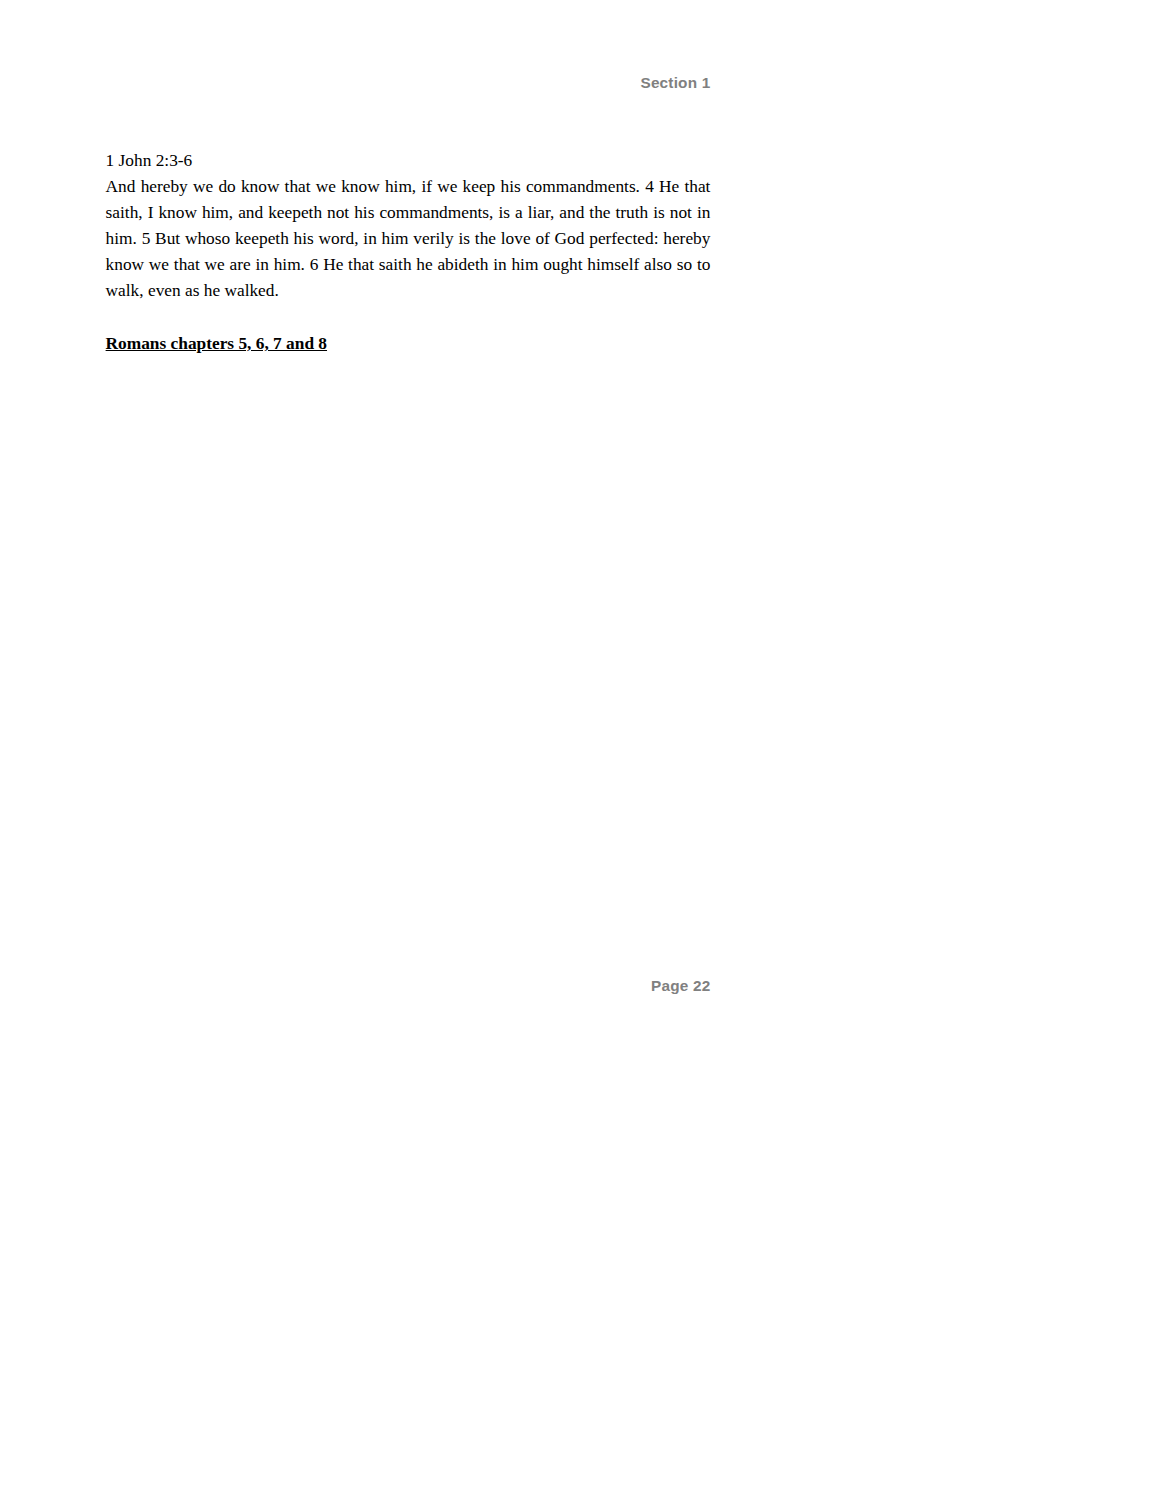Section 1
1 John 2:3-6
And hereby we do know that we know him, if we keep his commandments. 4 He that saith, I know him, and keepeth not his commandments, is a liar, and the truth is not in him. 5 But whoso keepeth his word, in him verily is the love of God perfected: hereby know we that we are in him. 6 He that saith he abideth in him ought himself also so to walk, even as he walked.
Romans chapters 5, 6, 7 and 8
Page 22